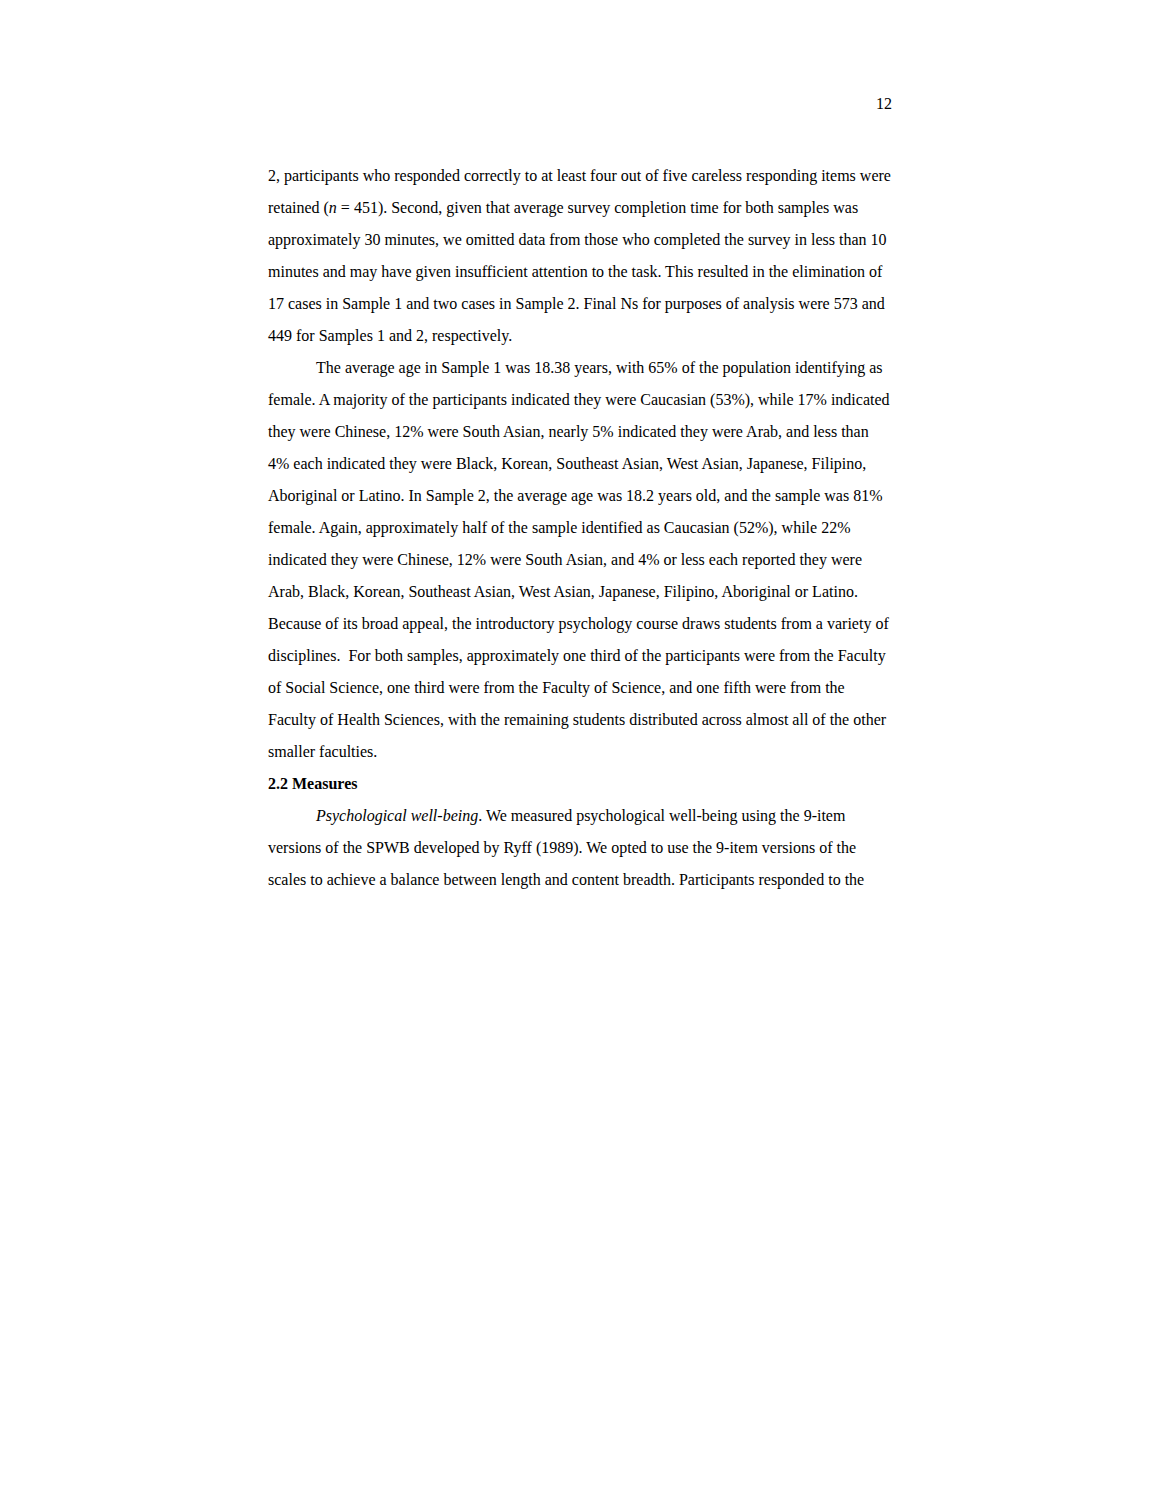12
2, participants who responded correctly to at least four out of five careless responding items were retained (n = 451). Second, given that average survey completion time for both samples was approximately 30 minutes, we omitted data from those who completed the survey in less than 10 minutes and may have given insufficient attention to the task. This resulted in the elimination of 17 cases in Sample 1 and two cases in Sample 2. Final Ns for purposes of analysis were 573 and 449 for Samples 1 and 2, respectively.
The average age in Sample 1 was 18.38 years, with 65% of the population identifying as female. A majority of the participants indicated they were Caucasian (53%), while 17% indicated they were Chinese, 12% were South Asian, nearly 5% indicated they were Arab, and less than 4% each indicated they were Black, Korean, Southeast Asian, West Asian, Japanese, Filipino, Aboriginal or Latino. In Sample 2, the average age was 18.2 years old, and the sample was 81% female. Again, approximately half of the sample identified as Caucasian (52%), while 22% indicated they were Chinese, 12% were South Asian, and 4% or less each reported they were Arab, Black, Korean, Southeast Asian, West Asian, Japanese, Filipino, Aboriginal or Latino. Because of its broad appeal, the introductory psychology course draws students from a variety of disciplines. For both samples, approximately one third of the participants were from the Faculty of Social Science, one third were from the Faculty of Science, and one fifth were from the Faculty of Health Sciences, with the remaining students distributed across almost all of the other smaller faculties.
2.2 Measures
Psychological well-being. We measured psychological well-being using the 9-item versions of the SPWB developed by Ryff (1989). We opted to use the 9-item versions of the scales to achieve a balance between length and content breadth. Participants responded to the